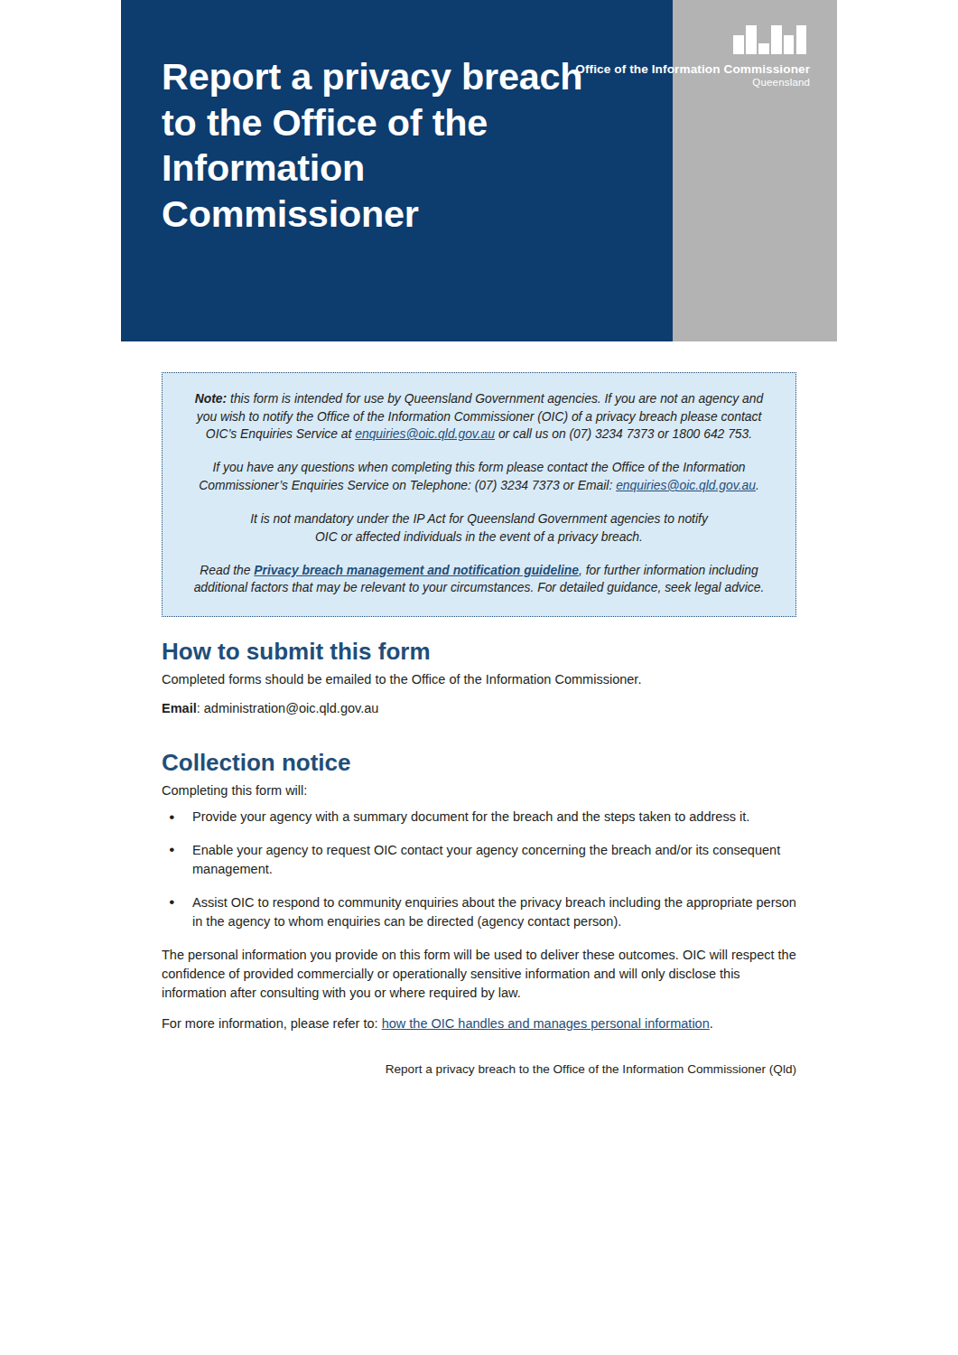Report a privacy breach
to the Office of the
Information Commissioner
Office of the Information Commissioner
Queensland
Note: this form is intended for use by Queensland Government agencies. If you are not an agency and you wish to notify the Office of the Information Commissioner (OIC) of a privacy breach please contact OIC’s Enquiries Service at enquiries@oic.qld.gov.au or call us on (07) 3234 7373 or 1800 642 753.
If you have any questions when completing this form please contact the Office of the Information Commissioner’s Enquiries Service on Telephone: (07) 3234 7373 or Email: enquiries@oic.qld.gov.au.
It is not mandatory under the IP Act for Queensland Government agencies to notify
OIC or affected individuals in the event of a privacy breach.
Read the Privacy breach management and notification guideline, for further information including additional factors that may be relevant to your circumstances. For detailed guidance, seek legal advice.
How to submit this form
Completed forms should be emailed to the Office of the Information Commissioner.
Email: administration@oic.qld.gov.au
Collection notice
Completing this form will:
Provide your agency with a summary document for the breach and the steps taken to address it.
Enable your agency to request OIC contact your agency concerning the breach and/or its consequent management.
Assist OIC to respond to community enquiries about the privacy breach including the appropriate person in the agency to whom enquiries can be directed (agency contact person).
The personal information you provide on this form will be used to deliver these outcomes. OIC will respect the confidence of provided commercially or operationally sensitive information and will only disclose this information after consulting with you or where required by law.
For more information, please refer to: how the OIC handles and manages personal information.
Report a privacy breach to the Office of the Information Commissioner (Qld)